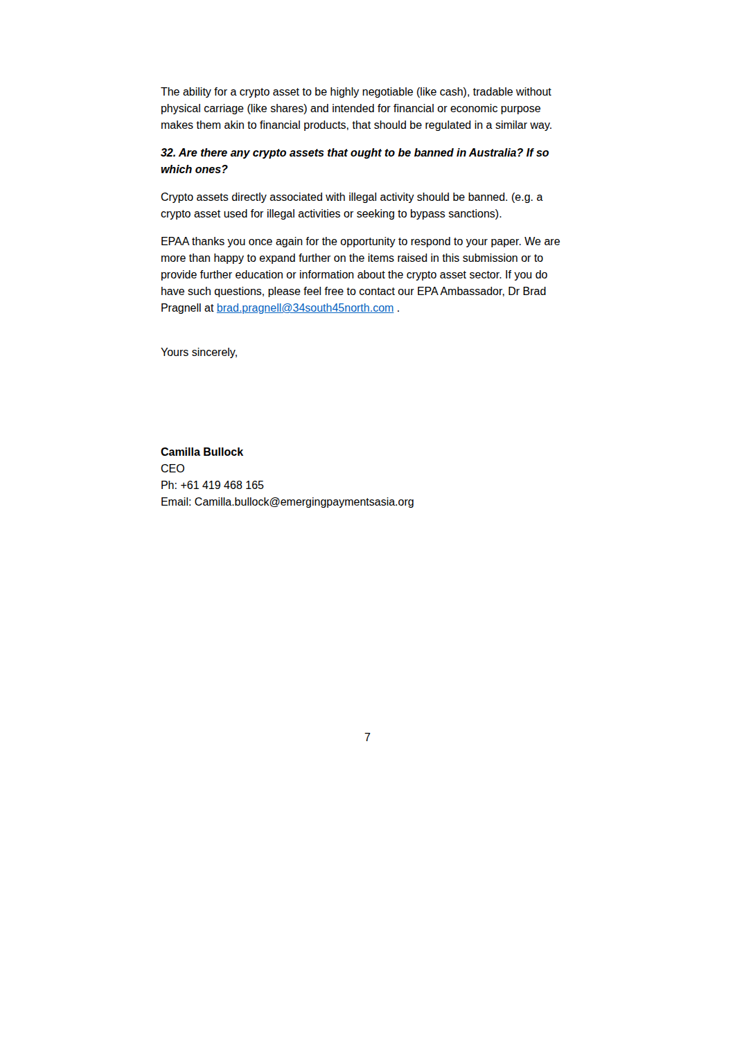The ability for a crypto asset to be highly negotiable (like cash), tradable without physical carriage (like shares) and intended for financial or economic purpose makes them akin to financial products, that should be regulated in a similar way.
32. Are there any crypto assets that ought to be banned in Australia? If so which ones?
Crypto assets directly associated with illegal activity should be banned. (e.g. a crypto asset used for illegal activities or seeking to bypass sanctions).
EPAA thanks you once again for the opportunity to respond to your paper. We are more than happy to expand further on the items raised in this submission or to provide further education or information about the crypto asset sector. If you do have such questions, please feel free to contact our EPA Ambassador, Dr Brad Pragnell at brad.pragnell@34south45north.com .
Yours sincerely,
Camilla Bullock
CEO
Ph: +61 419 468 165
Email: Camilla.bullock@emergingpaymentsasia.org
7